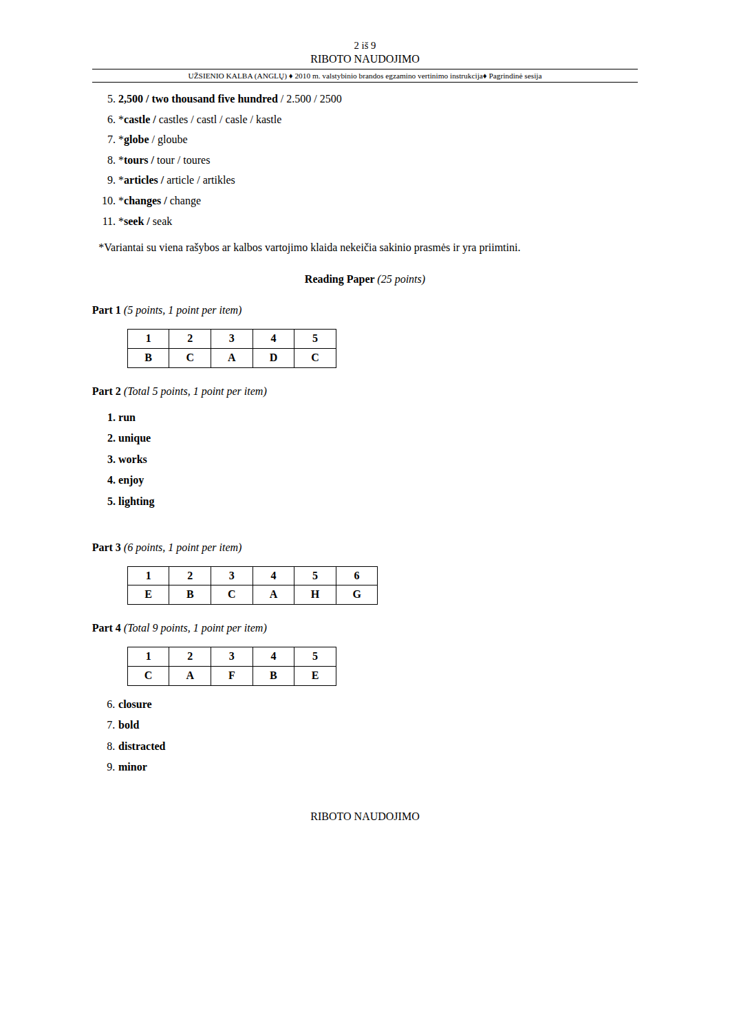2 iš 9
RIBOTO NAUDOJIMO
UŽSIENIO KALBA (ANGLŲ) ♦ 2010 m. valstybinio brandos egzamino vertinimo instrukcija♦ Pagrindinė sesija
2,500 / two thousand five hundred / 2.500 / 2500
*castle / castles / castl / casle / kastle
*globe / gloube
*tours / tour / toures
*articles / article / artikles
*changes / change
*seek / seak
*Variantai su viena rašybos ar kalbos vartojimo klaida nekeičia sakinio prasmės ir yra priimtini.
Reading Paper (25 points)
Part 1 (5 points, 1 point per item)
| 1 | 2 | 3 | 4 | 5 |
| B | C | A | D | C |
Part 2 (Total 5 points, 1 point per item)
run
unique
works
enjoy
lighting
Part 3 (6 points, 1 point per item)
| 1 | 2 | 3 | 4 | 5 | 6 |
| E | B | C | A | H | G |
Part 4 (Total 9 points, 1 point per item)
| 1 | 2 | 3 | 4 | 5 |
| C | A | F | B | E |
closure
bold
distracted
minor
RIBOTO NAUDOJIMO